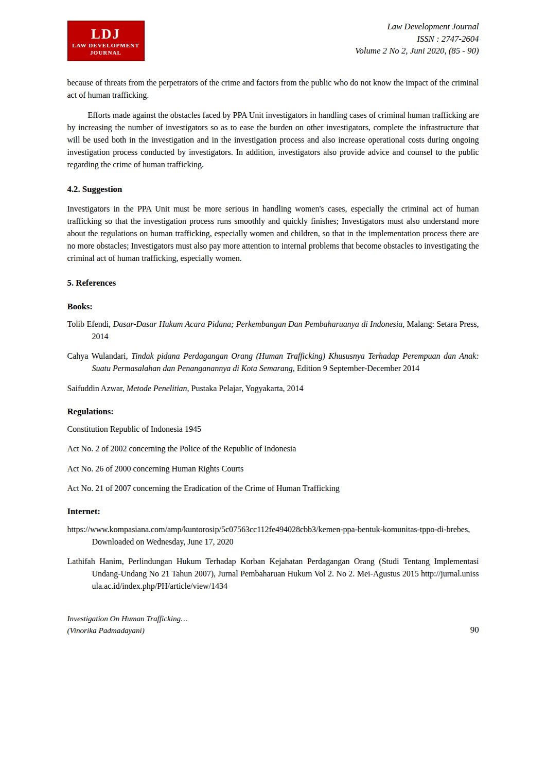LDJ LAW DEVELOPMENT
JOURNAL
Law Development Journal
ISSN : 2747-2604
Volume 2 No 2, Juni 2020, (85 - 90)
because of threats from the perpetrators of the crime and factors from the public who do not know the impact of the criminal act of human trafficking.
Efforts made against the obstacles faced by PPA Unit investigators in handling cases of criminal human trafficking are by increasing the number of investigators so as to ease the burden on other investigators, complete the infrastructure that will be used both in the investigation and in the investigation process and also increase operational costs during ongoing investigation process conducted by investigators. In addition, investigators also provide advice and counsel to the public regarding the crime of human trafficking.
4.2. Suggestion
Investigators in the PPA Unit must be more serious in handling women's cases, especially the criminal act of human trafficking so that the investigation process runs smoothly and quickly finishes; Investigators must also understand more about the regulations on human trafficking, especially women and children, so that in the implementation process there are no more obstacles; Investigators must also pay more attention to internal problems that become obstacles to investigating the criminal act of human trafficking, especially women.
5. References
Books:
Tolib Efendi, Dasar-Dasar Hukum Acara Pidana; Perkembangan Dan Pembaharuanya di Indonesia, Malang: Setara Press, 2014
Cahya Wulandari, Tindak pidana Perdagangan Orang (Human Trafficking) Khususnya Terhadap Perempuan dan Anak: Suatu Permasalahan dan Penanganannya di Kota Semarang, Edition 9 September-December 2014
Saifuddin Azwar, Metode Penelitian, Pustaka Pelajar, Yogyakarta, 2014
Regulations:
Constitution Republic of Indonesia 1945
Act No. 2 of 2002 concerning the Police of the Republic of Indonesia
Act No. 26 of 2000 concerning Human Rights Courts
Act No. 21 of 2007 concerning the Eradication of the Crime of Human Trafficking
Internet:
https://www.kompasiana.com/amp/kuntorosip/5c07563cc112fe494028cbb3/kemen-ppa-bentuk-komunitas-tppo-di-brebes, Downloaded on Wednesday, June 17, 2020
Lathifah Hanim, Perlindungan Hukum Terhadap Korban Kejahatan Perdagangan Orang (Studi Tentang Implementasi Undang-Undang No 21 Tahun 2007), Jurnal Pembaharuan Hukum Vol 2. No 2. Mei-Agustus 2015 http://jurnal.unissula.ac.id/index.php/PH/article/view/1434
Investigation On Human Trafficking…
(Vinorika Padmadayani)
90